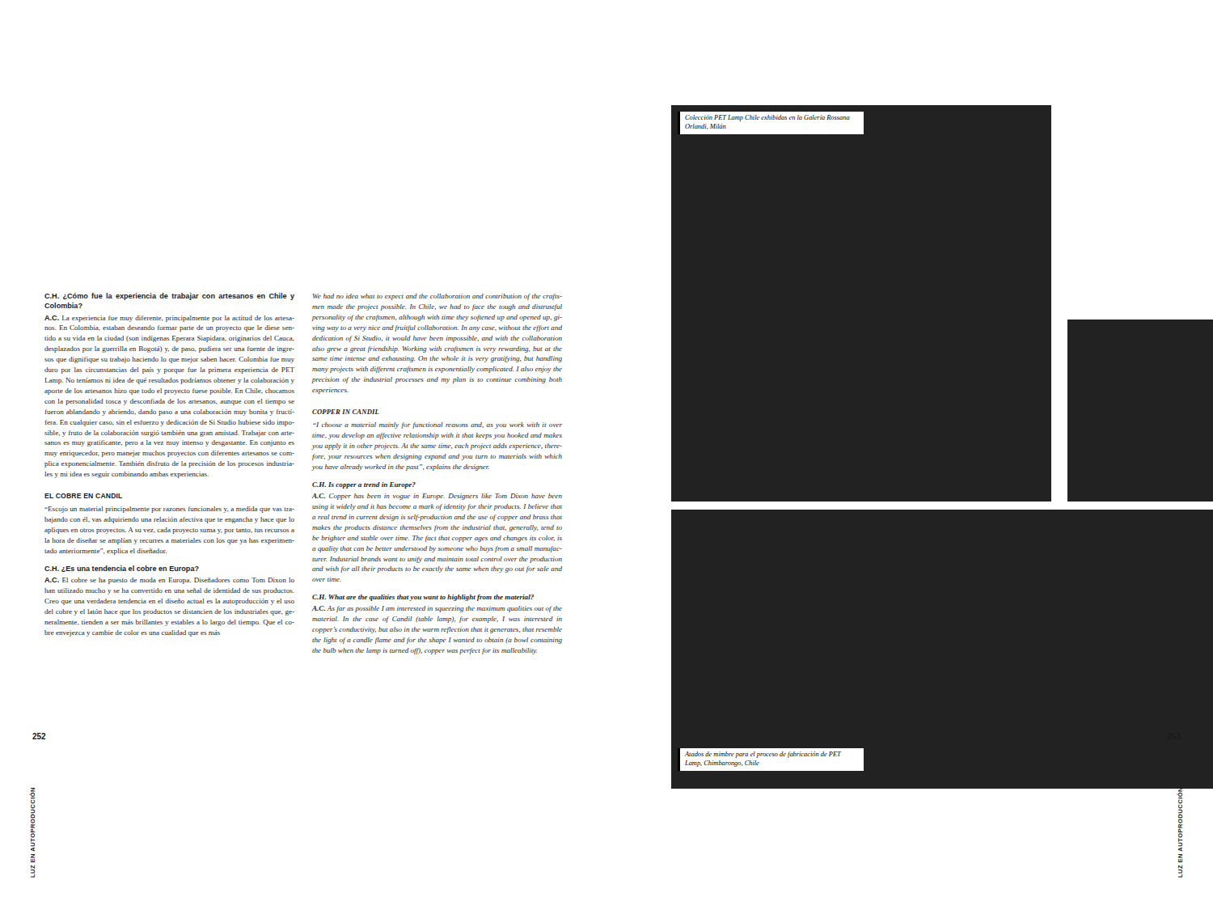C.H. ¿Cómo fue la experiencia de trabajar con artesanos en Chile y Colombia?
A.C. La experiencia fue muy diferente, principalmente por la actitud de los artesanos. En Colombia, estaban deseando formar parte de un proyecto que le diese sentido a su vida en la ciudad (son indígenas Eperara Siapidara, originarios del Cauca, desplazados por la guerrilla en Bogotá) y, de paso, pudiera ser una fuente de ingresos que dignifique su trabajo haciendo lo que mejor saben hacer. Colombia fue muy duro por las circunstancias del país y porque fue la primera experiencia de PET Lamp. No teníamos ni idea de qué resultados podríamos obtener y la colaboración y aporte de los artesanos hizo que todo el proyecto fuese posible. En Chile, chocamos con la personalidad tosca y desconfiada de los artesanos, aunque con el tiempo se fueron ablandando y abriendo, dando paso a una colaboración muy bonita y fructífera. En cualquier caso, sin el esfuerzo y dedicación de Si Studio hubiese sido imposible, y fruto de la colaboración surgió también una gran amistad. Trabajar con artesanos es muy gratificante, pero a la vez muy intenso y desgastante. En conjunto es muy enriquecedor, pero manejar muchos proyectos con diferentes artesanos se complica exponencialmente. También disfruto de la precisión de los procesos industriales y mi idea es seguir combinando ambas experiencias.
El cobre en Candil
“Escojo un material principalmente por razones funcionales y, a medida que vas trabajando con él, vas adquiriendo una relación afectiva que te engancha y hace que lo apliques en otros proyectos. A su vez, cada proyecto suma y, por tanto, tus recursos a la hora de diseñar se amplían y recurres a materiales con los que ya has experimentado anteriormente”, explica el diseñador.
C.H. ¿Es una tendencia el cobre en Europa?
A.C. El cobre se ha puesto de moda en Europa. Diseñadores como Tom Dixon lo han utilizado mucho y se ha convertido en una señal de identidad de sus productos. Creo que una verdadera tendencia en el diseño actual es la autoproducción y el uso del cobre y el latón hace que los productos se distancien de los industriales que, generalmente, tienden a ser más brillantes y estables a lo largo del tiempo. Que el cobre envejezca y cambie de color es una cualidad que es más
We had no idea what to expect and the collaboration and contribution of the craftsmen made the project possible. In Chile, we had to face the tough and distrustful personality of the craftsmen, although with time they softened up and opened up, giving way to a very nice and fruitful collaboration. In any case, without the effort and dedication of Si Studio, it would have been impossible, and with the collaboration also grew a great friendship. Working with craftsmen is very rewarding, but at the same time intense and exhausting. On the whole it is very gratifying, but handling many projects with different craftsmen is exponentially complicated. I also enjoy the precision of the industrial processes and my plan is to continue combining both experiences.
Copper in Candil
“I choose a material mainly for functional reasons and, as you work with it over time, you develop an affective relationship with it that keeps you hooked and makes you apply it in other projects. At the same time, each project adds experience, therefore, your resources when designing expand and you turn to materials with which you have already worked in the past”, explains the designer.
C.H. Is copper a trend in Europe?
A.C. Copper has been in vogue in Europe. Designers like Tom Dixon have been using it widely and it has become a mark of identity for their products. I believe that a real trend in current design is self-production and the use of copper and brass that makes the products distance themselves from the industrial that, generally, tend to be brighter and stable over time. The fact that copper ages and changes its color, is a quality that can be better understood by someone who buys from a small manufacturer. Industrial brands want to unify and maintain total control over the production and wish for all their products to be exactly the same when they go out for sale and over time.
C.H. What are the qualities that you want to highlight from the material?
A.C. As far as possible I am interested in squeezing the maximum qualities out of the material. In the case of Candil (table lamp), for example, I was interested in copper’s conductivity, but also in the warm reflection that it generates, that resemble the light of a candle flame and for the shape I wanted to obtain (a bowl containing the bulb when the lamp is turned off), copper was perfect for its malleability.
252
LUZ EN AUTOPRODUCCIÓN
Colección PET Lamp Chile exhibidas en la Galería Rossana Orlandi, Milán
Atados de mimbre para el proceso de fabricación de PET Lamp, Chimbarongo, Chile
253
LUZ EN AUTOPRODUCCIÓN